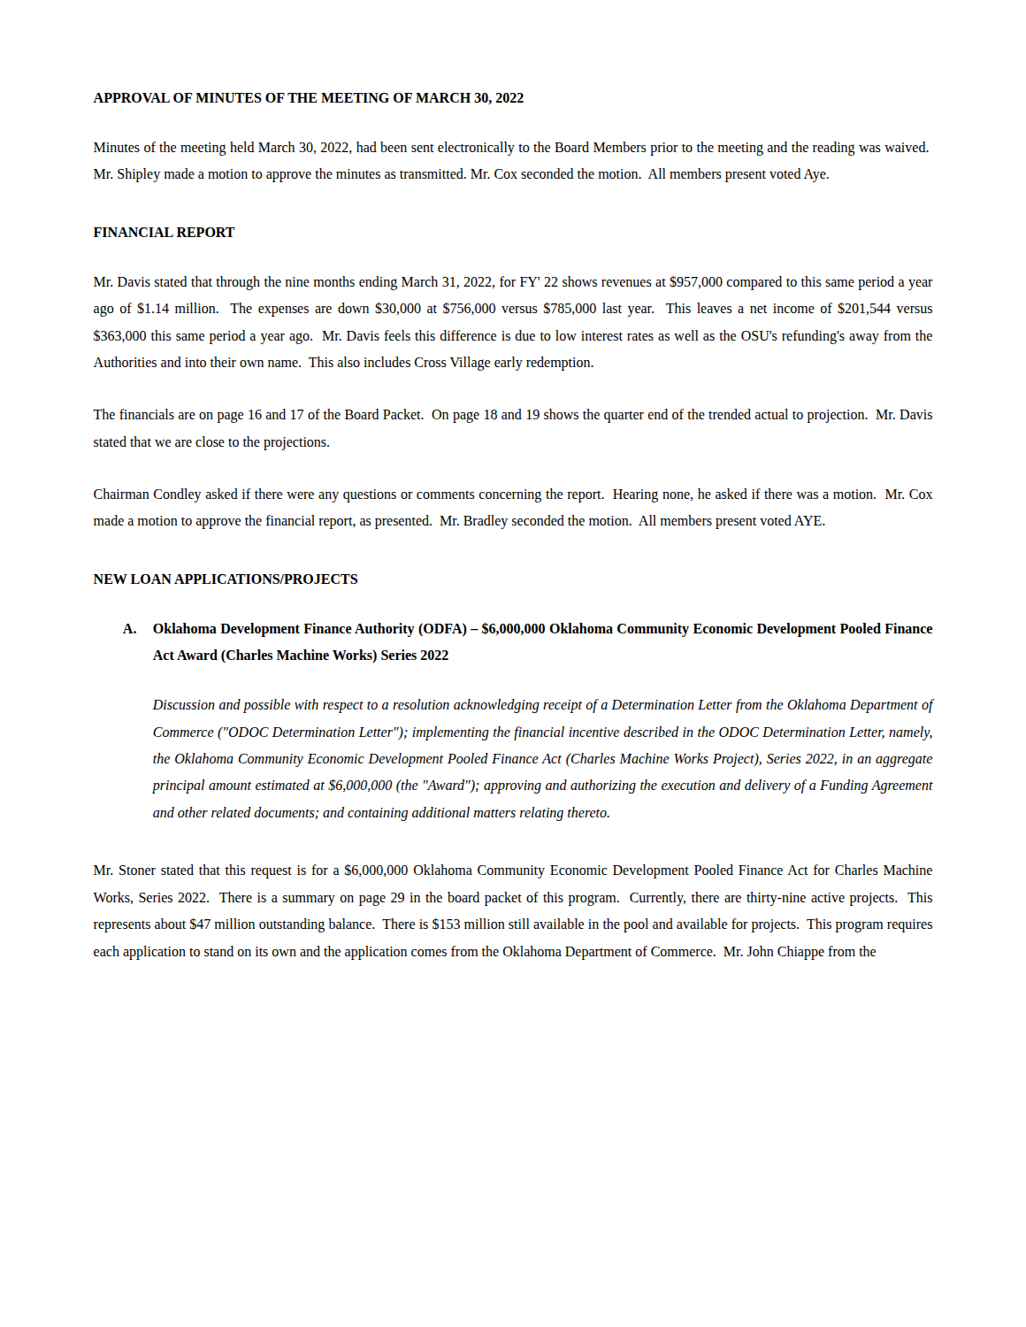APPROVAL OF MINUTES OF THE MEETING OF MARCH 30, 2022
Minutes of the meeting held March 30, 2022, had been sent electronically to the Board Members prior to the meeting and the reading was waived. Mr. Shipley made a motion to approve the minutes as transmitted. Mr. Cox seconded the motion. All members present voted Aye.
FINANCIAL REPORT
Mr. Davis stated that through the nine months ending March 31, 2022, for FY' 22 shows revenues at $957,000 compared to this same period a year ago of $1.14 million. The expenses are down $30,000 at $756,000 versus $785,000 last year. This leaves a net income of $201,544 versus $363,000 this same period a year ago. Mr. Davis feels this difference is due to low interest rates as well as the OSU's refunding's away from the Authorities and into their own name. This also includes Cross Village early redemption.
The financials are on page 16 and 17 of the Board Packet. On page 18 and 19 shows the quarter end of the trended actual to projection. Mr. Davis stated that we are close to the projections.
Chairman Condley asked if there were any questions or comments concerning the report. Hearing none, he asked if there was a motion. Mr. Cox made a motion to approve the financial report, as presented. Mr. Bradley seconded the motion. All members present voted AYE.
NEW LOAN APPLICATIONS/PROJECTS
Oklahoma Development Finance Authority (ODFA) – $6,000,000 Oklahoma Community Economic Development Pooled Finance Act Award (Charles Machine Works) Series 2022
Discussion and possible with respect to a resolution acknowledging receipt of a Determination Letter from the Oklahoma Department of Commerce ("ODOC Determination Letter"); implementing the financial incentive described in the ODOC Determination Letter, namely, the Oklahoma Community Economic Development Pooled Finance Act (Charles Machine Works Project), Series 2022, in an aggregate principal amount estimated at $6,000,000 (the "Award"); approving and authorizing the execution and delivery of a Funding Agreement and other related documents; and containing additional matters relating thereto.
Mr. Stoner stated that this request is for a $6,000,000 Oklahoma Community Economic Development Pooled Finance Act for Charles Machine Works, Series 2022. There is a summary on page 29 in the board packet of this program. Currently, there are thirty-nine active projects. This represents about $47 million outstanding balance. There is $153 million still available in the pool and available for projects. This program requires each application to stand on its own and the application comes from the Oklahoma Department of Commerce. Mr. John Chiappe from the